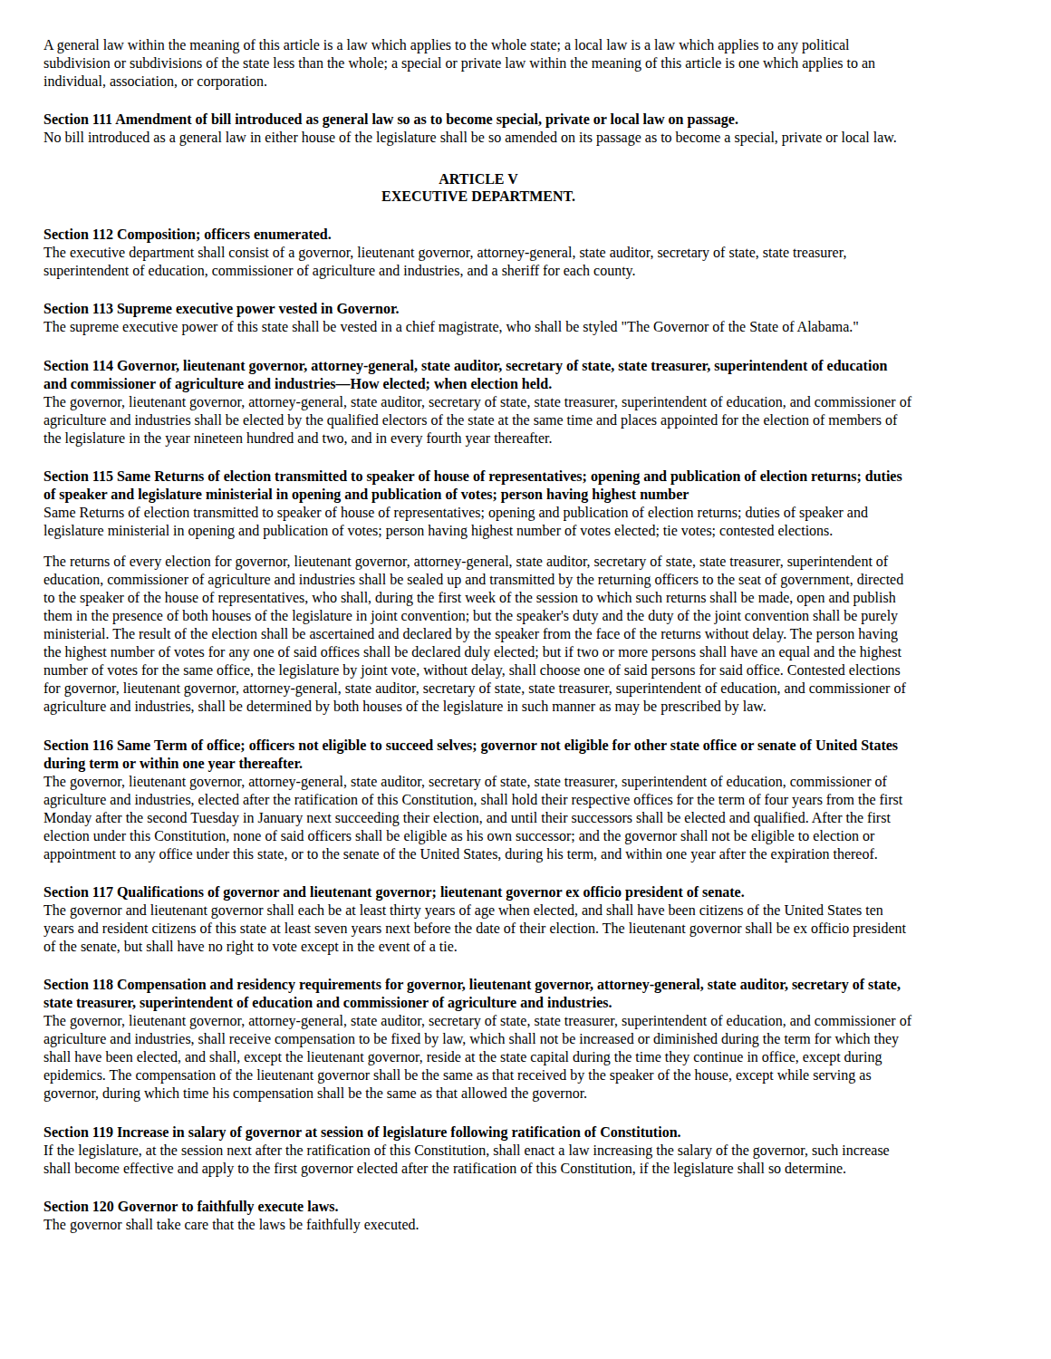A general law within the meaning of this article is a law which applies to the whole state; a local law is a law which applies to any political subdivision or subdivisions of the state less than the whole; a special or private law within the meaning of this article is one which applies to an individual, association, or corporation.
Section 111 Amendment of bill introduced as general law so as to become special, private or local law on passage.
No bill introduced as a general law in either house of the legislature shall be so amended on its passage as to become a special, private or local law.
ARTICLE V EXECUTIVE DEPARTMENT.
Section 112 Composition; officers enumerated.
The executive department shall consist of a governor, lieutenant governor, attorney-general, state auditor, secretary of state, state treasurer, superintendent of education, commissioner of agriculture and industries, and a sheriff for each county.
Section 113 Supreme executive power vested in Governor.
The supreme executive power of this state shall be vested in a chief magistrate, who shall be styled "The Governor of the State of Alabama."
Section 114 Governor, lieutenant governor, attorney-general, state auditor, secretary of state, state treasurer, superintendent of education and commissioner of agriculture and industries—How elected; when election held.
The governor, lieutenant governor, attorney-general, state auditor, secretary of state, state treasurer, superintendent of education, and commissioner of agriculture and industries shall be elected by the qualified electors of the state at the same time and places appointed for the election of members of the legislature in the year nineteen hundred and two, and in every fourth year thereafter.
Section 115 Same Returns of election transmitted to speaker of house of representatives; opening and publication of election returns; duties of speaker and legislature ministerial in opening and publication of votes; person having highest number
Same Returns of election transmitted to speaker of house of representatives; opening and publication of election returns; duties of speaker and legislature ministerial in opening and publication of votes; person having highest number of votes elected; tie votes; contested elections.
The returns of every election for governor, lieutenant governor, attorney-general, state auditor, secretary of state, state treasurer, superintendent of education, commissioner of agriculture and industries shall be sealed up and transmitted by the returning officers to the seat of government, directed to the speaker of the house of representatives, who shall, during the first week of the session to which such returns shall be made, open and publish them in the presence of both houses of the legislature in joint convention; but the speaker's duty and the duty of the joint convention shall be purely ministerial. The result of the election shall be ascertained and declared by the speaker from the face of the returns without delay. The person having the highest number of votes for any one of said offices shall be declared duly elected; but if two or more persons shall have an equal and the highest number of votes for the same office, the legislature by joint vote, without delay, shall choose one of said persons for said office. Contested elections for governor, lieutenant governor, attorney-general, state auditor, secretary of state, state treasurer, superintendent of education, and commissioner of agriculture and industries, shall be determined by both houses of the legislature in such manner as may be prescribed by law.
Section 116 Same Term of office; officers not eligible to succeed selves; governor not eligible for other state office or senate of United States during term or within one year thereafter.
The governor, lieutenant governor, attorney-general, state auditor, secretary of state, state treasurer, superintendent of education, commissioner of agriculture and industries, elected after the ratification of this Constitution, shall hold their respective offices for the term of four years from the first Monday after the second Tuesday in January next succeeding their election, and until their successors shall be elected and qualified. After the first election under this Constitution, none of said officers shall be eligible as his own successor; and the governor shall not be eligible to election or appointment to any office under this state, or to the senate of the United States, during his term, and within one year after the expiration thereof.
Section 117 Qualifications of governor and lieutenant governor; lieutenant governor ex officio president of senate.
The governor and lieutenant governor shall each be at least thirty years of age when elected, and shall have been citizens of the United States ten years and resident citizens of this state at least seven years next before the date of their election. The lieutenant governor shall be ex officio president of the senate, but shall have no right to vote except in the event of a tie.
Section 118 Compensation and residency requirements for governor, lieutenant governor, attorney-general, state auditor, secretary of state, state treasurer, superintendent of education and commissioner of agriculture and industries.
The governor, lieutenant governor, attorney-general, state auditor, secretary of state, state treasurer, superintendent of education, and commissioner of agriculture and industries, shall receive compensation to be fixed by law, which shall not be increased or diminished during the term for which they shall have been elected, and shall, except the lieutenant governor, reside at the state capital during the time they continue in office, except during epidemics. The compensation of the lieutenant governor shall be the same as that received by the speaker of the house, except while serving as governor, during which time his compensation shall be the same as that allowed the governor.
Section 119 Increase in salary of governor at session of legislature following ratification of Constitution.
If the legislature, at the session next after the ratification of this Constitution, shall enact a law increasing the salary of the governor, such increase shall become effective and apply to the first governor elected after the ratification of this Constitution, if the legislature shall so determine.
Section 120 Governor to faithfully execute laws.
The governor shall take care that the laws be faithfully executed.